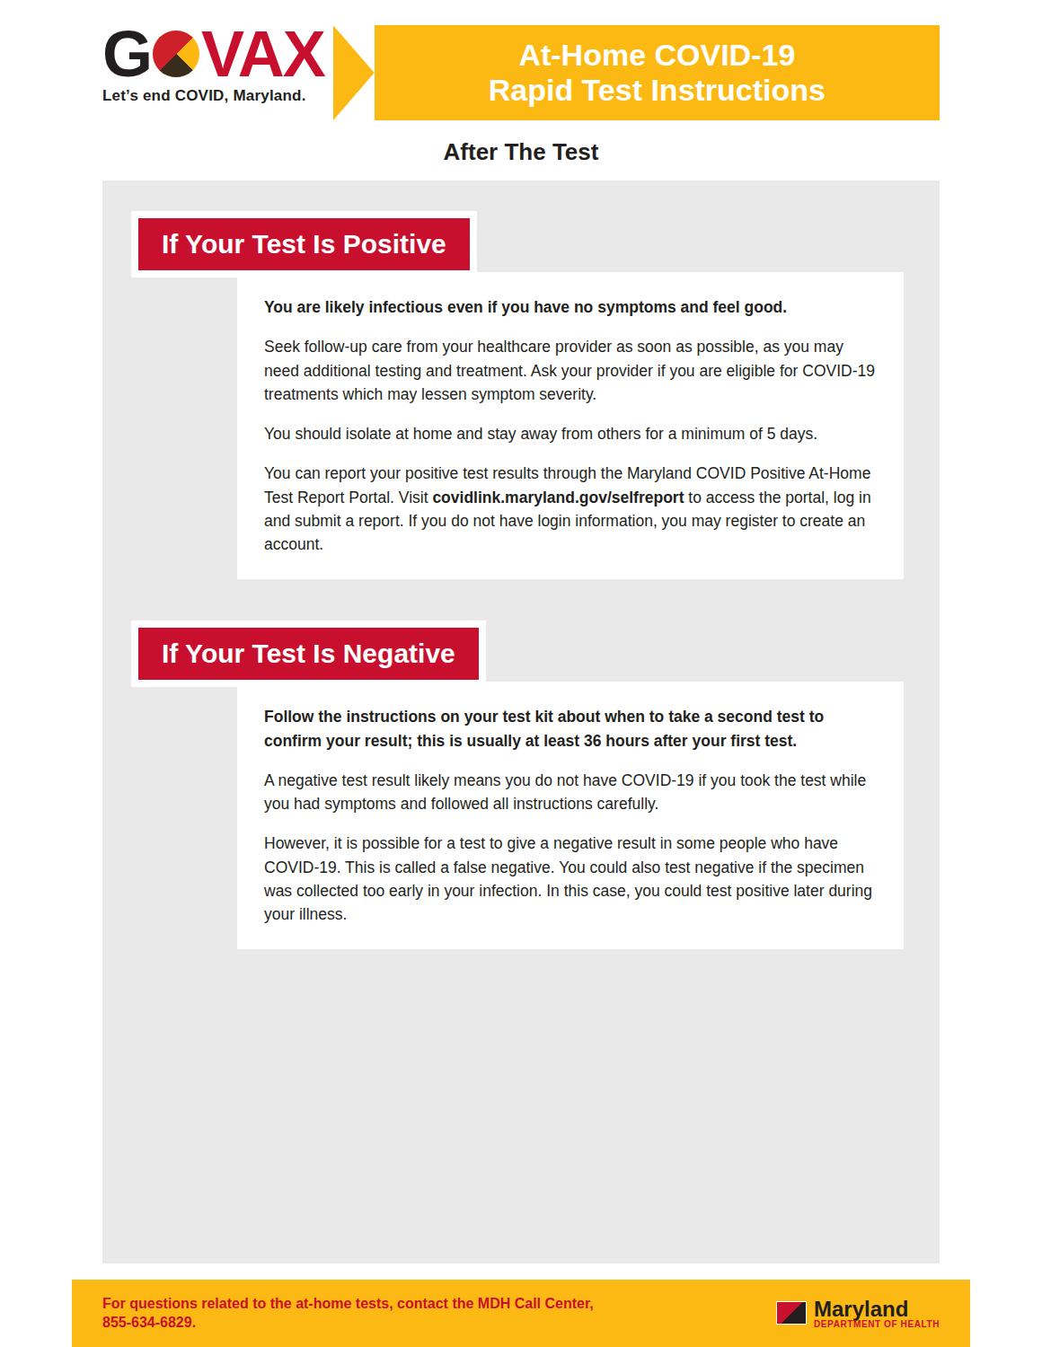G VAX
Let’s end COVID, Maryland.
At-Home COVID-19
Rapid Test Instructions
After The Test
If Your Test Is Positive
You are likely infectious even if you have no symptoms and feel good.
Seek follow-up care from your healthcare provider as soon as possible, as you may need additional testing and treatment. Ask your provider if you are eligible for COVID-19 treatments which may lessen symptom severity.
You should isolate at home and stay away from others for a minimum of 5 days.
You can report your positive test results through the Maryland COVID Positive At-Home Test Report Portal. Visit covidlink.maryland.gov/selfreport to access the portal, log in and submit a report. If you do not have login information, you may register to create an account.
If Your Test Is Negative
Follow the instructions on your test kit about when to take a second test to confirm your result; this is usually at least 36 hours after your first test.
A negative test result likely means you do not have COVID-19 if you took the test while you had symptoms and followed all instructions carefully.
However, it is possible for a test to give a negative result in some people who have COVID-19. This is called a false negative. You could also test negative if the specimen was collected too early in your infection. In this case, you could test positive later during your illness.
For questions related to the at-home tests, contact the MDH Call Center,
855-634-6829.
Maryland DEPARTMENT OF HEALTH